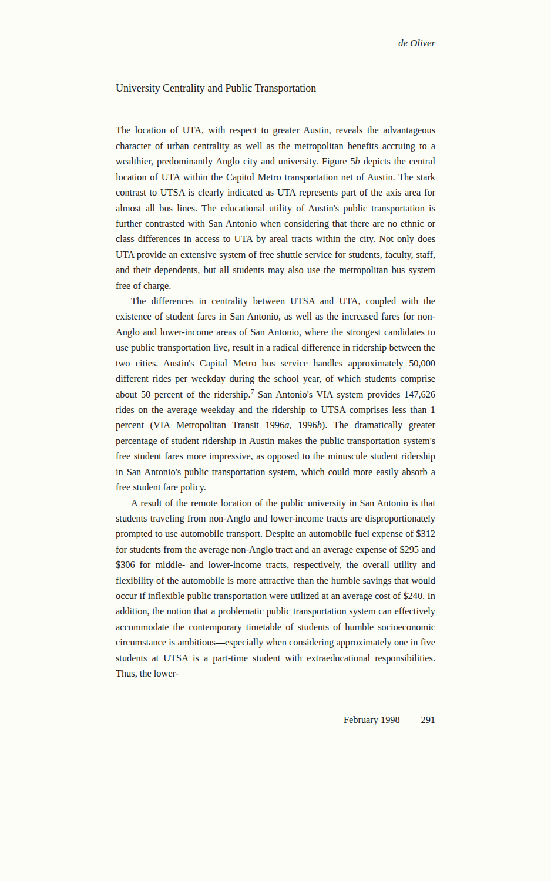de Oliver
University Centrality and Public Transportation
The location of UTA, with respect to greater Austin, reveals the advantageous character of urban centrality as well as the metropolitan benefits accruing to a wealthier, predominantly Anglo city and university. Figure 5b depicts the central location of UTA within the Capitol Metro transportation net of Austin. The stark contrast to UTSA is clearly indicated as UTA represents part of the axis area for almost all bus lines. The educational utility of Austin's public transportation is further contrasted with San Antonio when considering that there are no ethnic or class differences in access to UTA by areal tracts within the city. Not only does UTA provide an extensive system of free shuttle service for students, faculty, staff, and their dependents, but all students may also use the metropolitan bus system free of charge.
The differences in centrality between UTSA and UTA, coupled with the existence of student fares in San Antonio, as well as the increased fares for non-Anglo and lower-income areas of San Antonio, where the strongest candidates to use public transportation live, result in a radical difference in ridership between the two cities. Austin's Capital Metro bus service handles approximately 50,000 different rides per weekday during the school year, of which students comprise about 50 percent of the ridership.7 San Antonio's VIA system provides 147,626 rides on the average weekday and the ridership to UTSA comprises less than 1 percent (VIA Metropolitan Transit 1996a, 1996b). The dramatically greater percentage of student ridership in Austin makes the public transportation system's free student fares more impressive, as opposed to the minuscule student ridership in San Antonio's public transportation system, which could more easily absorb a free student fare policy.
A result of the remote location of the public university in San Antonio is that students traveling from non-Anglo and lower-income tracts are disproportionately prompted to use automobile transport. Despite an automobile fuel expense of $312 for students from the average non-Anglo tract and an average expense of $295 and $306 for middle- and lower-income tracts, respectively, the overall utility and flexibility of the automobile is more attractive than the humble savings that would occur if inflexible public transportation were utilized at an average cost of $240. In addition, the notion that a problematic public transportation system can effectively accommodate the contemporary timetable of students of humble socioeconomic circumstance is ambitious—especially when considering approximately one in five students at UTSA is a part-time student with extraeducational responsibilities. Thus, the lower-
February 1998291